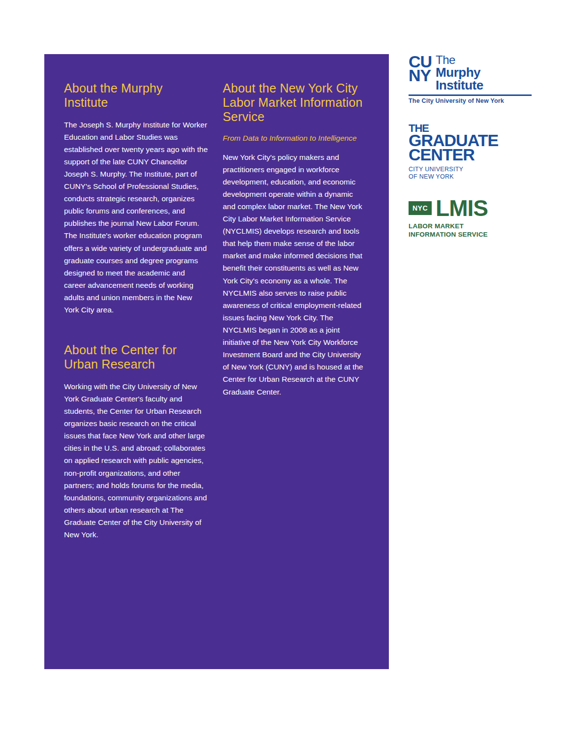About the Murphy Institute
The Joseph S. Murphy Institute for Worker Education and Labor Studies was established over twenty years ago with the support of the late CUNY Chancellor Joseph S. Murphy. The Institute, part of CUNY's School of Professional Studies, conducts strategic research, organizes public forums and conferences, and publishes the journal New Labor Forum. The Institute's worker education program offers a wide variety of undergraduate and graduate courses and degree programs designed to meet the academic and career advancement needs of working adults and union members in the New York City area.
About the Center for Urban Research
Working with the City University of New York Graduate Center's faculty and students, the Center for Urban Research organizes basic research on the critical issues that face New York and other large cities in the U.S. and abroad; collaborates on applied research with public agencies, non-profit organizations, and other partners; and holds forums for the media, foundations, community organizations and others about urban research at The Graduate Center of the City University of New York.
About the New York City Labor Market Information Service
From Data to Information to Intelligence
New York City's policy makers and practitioners engaged in workforce development, education, and economic development operate within a dynamic and complex labor market. The New York City Labor Market Information Service (NYCLMIS) develops research and tools that help them make sense of the labor market and make informed decisions that benefit their constituents as well as New York City's economy as a whole. The NYCLMIS also serves to raise public awareness of critical employment-related issues facing New York City. The NYCLMIS began in 2008 as a joint initiative of the New York City Workforce Investment Board and the City University of New York (CUNY) and is housed at the Center for Urban Research at the CUNY Graduate Center.
CU
NY
The Murphy
Institute
The City University of New York
THE GRADUATE CENTER
CITY UNIVERSITY
OF NEW YORK
NYC LMIS
LABOR MARKET
INFORMATION SERVICE